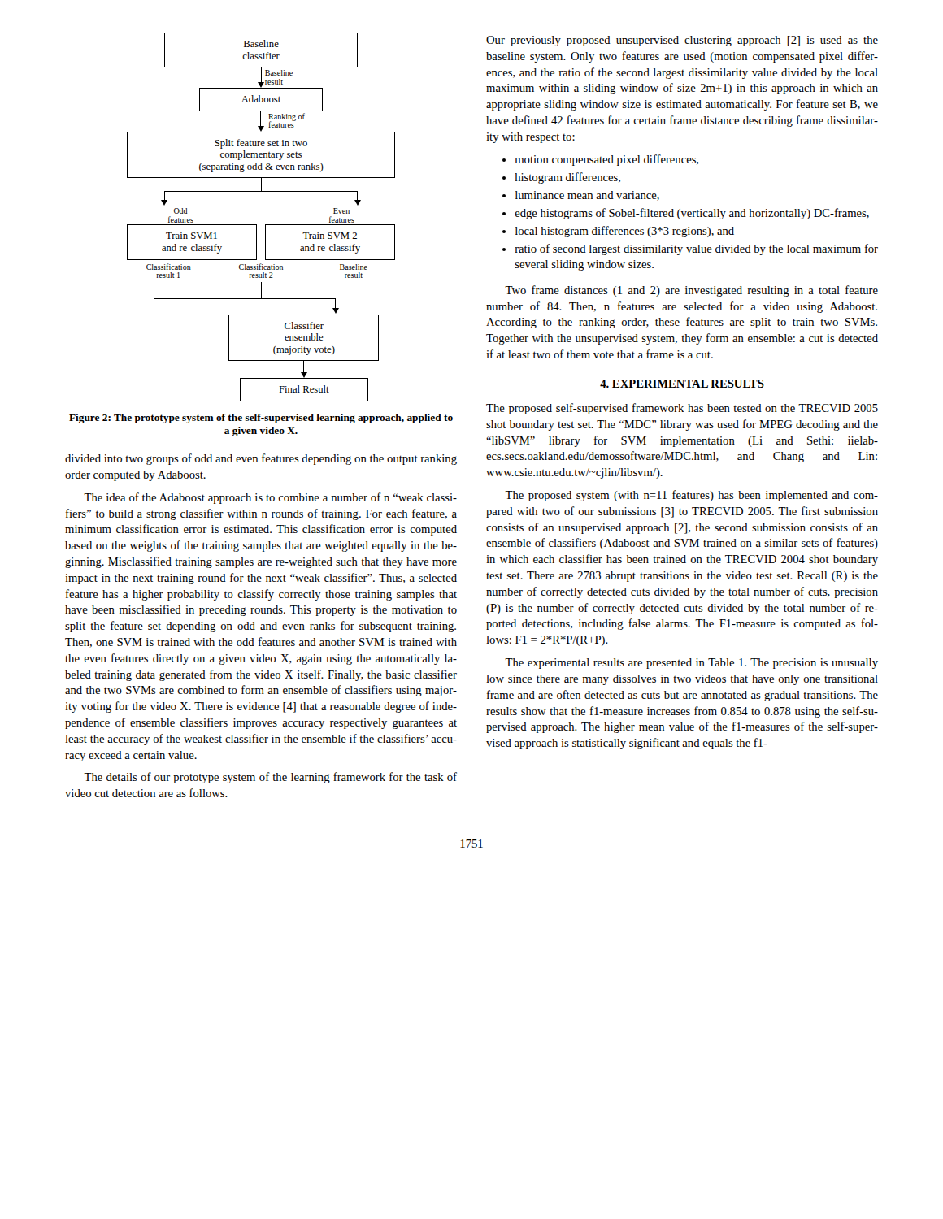Baseline
classifier
Baseline
result
Adaboost
Ranking of
features
Split feature set in two
complementary sets
(separating odd & even ranks)
Odd
features Even
features
Train SVM1
and re-classify
Train SVM 2
and re-classify
Classification
result 1 Classification
result 2 Baseline
result
Classifier
ensemble
(majority vote)
Final Result
Figure 2: The prototype system of the self-supervised learning approach, applied to a given video X.
divided into two groups of odd and even features depending on the output ranking order computed by Adaboost.
The idea of the Adaboost approach is to combine a number of n “weak classifiers” to build a strong classifier within n rounds of training. For each feature, a minimum classification error is estimated. This classification error is computed based on the weights of the training samples that are weighted equally in the beginning. Misclassified training samples are re-weighted such that they have more impact in the next training round for the next “weak classifier”. Thus, a selected feature has a higher probability to classify correctly those training samples that have been misclassified in preceding rounds. This property is the motivation to split the feature set depending on odd and even ranks for subsequent training. Then, one SVM is trained with the odd features and another SVM is trained with the even features directly on a given video X, again using the automatically labeled training data generated from the video X itself. Finally, the basic classifier and the two SVMs are combined to form an ensemble of classifiers using majority voting for the video X. There is evidence [4] that a reasonable degree of independence of ensemble classifiers improves accuracy respectively guarantees at least the accuracy of the weakest classifier in the ensemble if the classifiers’ accuracy exceed a certain value.
The details of our prototype system of the learning framework for the task of video cut detection are as follows.
Our previously proposed unsupervised clustering approach [2] is used as the baseline system. Only two features are used (motion compensated pixel differences, and the ratio of the second largest dissimilarity value divided by the local maximum within a sliding window of size 2m+1) in this approach in which an appropriate sliding window size is estimated automatically. For feature set B, we have defined 42 features for a certain frame distance describing frame dissimilarity with respect to:
motion compensated pixel differences,
histogram differences,
luminance mean and variance,
edge histograms of Sobel-filtered (vertically and horizontally) DC-frames,
local histogram differences (3*3 regions), and
ratio of second largest dissimilarity value divided by the local maximum for several sliding window sizes.
Two frame distances (1 and 2) are investigated resulting in a total feature number of 84. Then, n features are selected for a video using Adaboost. According to the ranking order, these features are split to train two SVMs. Together with the unsupervised system, they form an ensemble: a cut is detected if at least two of them vote that a frame is a cut.
4. EXPERIMENTAL RESULTS
The proposed self-supervised framework has been tested on the TRECVID 2005 shot boundary test set. The “MDC” library was used for MPEG decoding and the “libSVM” library for SVM implementation (Li and Sethi: iielab-ecs.secs.oakland.edu/demossoftware/MDC.html, and Chang and Lin: www.csie.ntu.edu.tw/~cjlin/libsvm/).
The proposed system (with n=11 features) has been implemented and compared with two of our submissions [3] to TRECVID 2005. The first submission consists of an unsupervised approach [2], the second submission consists of an ensemble of classifiers (Adaboost and SVM trained on a similar sets of features) in which each classifier has been trained on the TRECVID 2004 shot boundary test set. There are 2783 abrupt transitions in the video test set. Recall (R) is the number of correctly detected cuts divided by the total number of cuts, precision (P) is the number of correctly detected cuts divided by the total number of reported detections, including false alarms. The F1-measure is computed as follows: F1 = 2*R*P/(R+P).
The experimental results are presented in Table 1. The precision is unusually low since there are many dissolves in two videos that have only one transitional frame and are often detected as cuts but are annotated as gradual transitions. The results show that the f1-measure increases from 0.854 to 0.878 using the self-supervised approach. The higher mean value of the f1-measures of the self-supervised approach is statistically significant and equals the f1-
1751